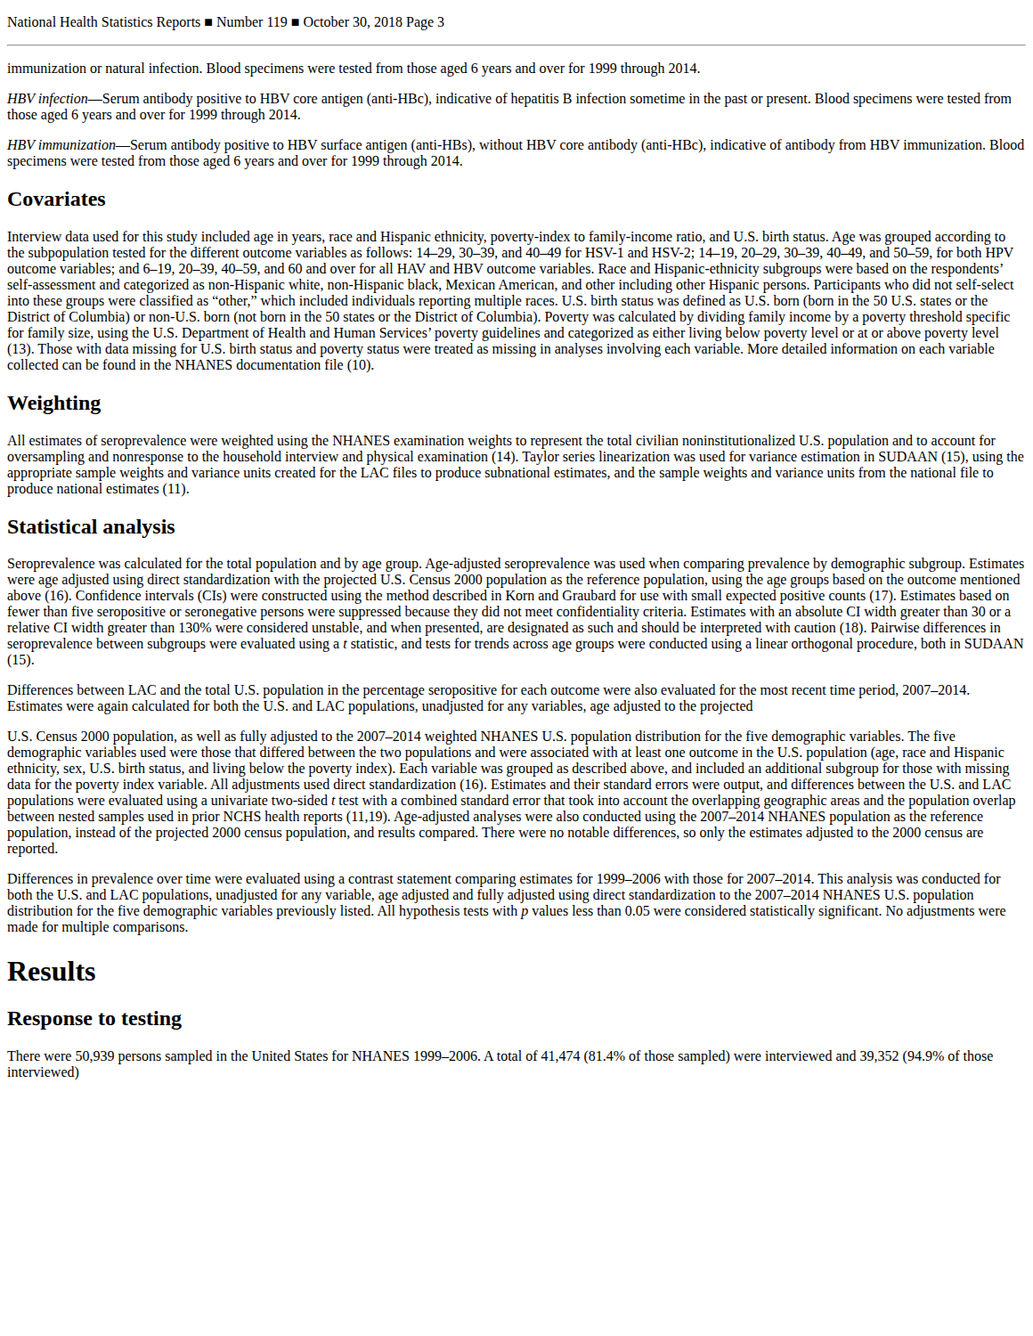National Health Statistics Reports ■ Number 119 ■ October 30, 2018 Page 3
immunization or natural infection. Blood specimens were tested from those aged 6 years and over for 1999 through 2014.
HBV infection—Serum antibody positive to HBV core antigen (anti-HBc), indicative of hepatitis B infection sometime in the past or present. Blood specimens were tested from those aged 6 years and over for 1999 through 2014.
HBV immunization—Serum antibody positive to HBV surface antigen (anti-HBs), without HBV core antibody (anti-HBc), indicative of antibody from HBV immunization. Blood specimens were tested from those aged 6 years and over for 1999 through 2014.
Covariates
Interview data used for this study included age in years, race and Hispanic ethnicity, poverty-index to family-income ratio, and U.S. birth status. Age was grouped according to the subpopulation tested for the different outcome variables as follows: 14–29, 30–39, and 40–49 for HSV-1 and HSV-2; 14–19, 20–29, 30–39, 40–49, and 50–59, for both HPV outcome variables; and 6–19, 20–39, 40–59, and 60 and over for all HAV and HBV outcome variables. Race and Hispanic-ethnicity subgroups were based on the respondents’ self-assessment and categorized as non-Hispanic white, non-Hispanic black, Mexican American, and other including other Hispanic persons. Participants who did not self-select into these groups were classified as “other,” which included individuals reporting multiple races. U.S. birth status was defined as U.S. born (born in the 50 U.S. states or the District of Columbia) or non-U.S. born (not born in the 50 states or the District of Columbia). Poverty was calculated by dividing family income by a poverty threshold specific for family size, using the U.S. Department of Health and Human Services’ poverty guidelines and categorized as either living below poverty level or at or above poverty level (13). Those with data missing for U.S. birth status and poverty status were treated as missing in analyses involving each variable. More detailed information on each variable collected can be found in the NHANES documentation file (10).
Weighting
All estimates of seroprevalence were weighted using the NHANES examination weights to represent the total civilian noninstitutionalized U.S. population and to account for oversampling and nonresponse to the household interview and physical examination (14). Taylor series linearization was used for variance estimation in SUDAAN (15), using the appropriate sample weights and variance units created for the LAC files to produce subnational estimates, and the sample weights and variance units from the national file to produce national estimates (11).
Statistical analysis
Seroprevalence was calculated for the total population and by age group. Age-adjusted seroprevalence was used when comparing prevalence by demographic subgroup. Estimates were age adjusted using direct standardization with the projected U.S. Census 2000 population as the reference population, using the age groups based on the outcome mentioned above (16). Confidence intervals (CIs) were constructed using the method described in Korn and Graubard for use with small expected positive counts (17). Estimates based on fewer than five seropositive or seronegative persons were suppressed because they did not meet confidentiality criteria. Estimates with an absolute CI width greater than 30 or a relative CI width greater than 130% were considered unstable, and when presented, are designated as such and should be interpreted with caution (18). Pairwise differences in seroprevalence between subgroups were evaluated using a t statistic, and tests for trends across age groups were conducted using a linear orthogonal procedure, both in SUDAAN (15).
Differences between LAC and the total U.S. population in the percentage seropositive for each outcome were also evaluated for the most recent time period, 2007–2014. Estimates were again calculated for both the U.S. and LAC populations, unadjusted for any variables, age adjusted to the projected
U.S. Census 2000 population, as well as fully adjusted to the 2007–2014 weighted NHANES U.S. population distribution for the five demographic variables. The five demographic variables used were those that differed between the two populations and were associated with at least one outcome in the U.S. population (age, race and Hispanic ethnicity, sex, U.S. birth status, and living below the poverty index). Each variable was grouped as described above, and included an additional subgroup for those with missing data for the poverty index variable. All adjustments used direct standardization (16). Estimates and their standard errors were output, and differences between the U.S. and LAC populations were evaluated using a univariate two-sided t test with a combined standard error that took into account the overlapping geographic areas and the population overlap between nested samples used in prior NCHS health reports (11,19). Age-adjusted analyses were also conducted using the 2007–2014 NHANES population as the reference population, instead of the projected 2000 census population, and results compared. There were no notable differences, so only the estimates adjusted to the 2000 census are reported.
Differences in prevalence over time were evaluated using a contrast statement comparing estimates for 1999–2006 with those for 2007–2014. This analysis was conducted for both the U.S. and LAC populations, unadjusted for any variable, age adjusted and fully adjusted using direct standardization to the 2007–2014 NHANES U.S. population distribution for the five demographic variables previously listed. All hypothesis tests with p values less than 0.05 were considered statistically significant. No adjustments were made for multiple comparisons.
Results
Response to testing
There were 50,939 persons sampled in the United States for NHANES 1999–2006. A total of 41,474 (81.4% of those sampled) were interviewed and 39,352 (94.9% of those interviewed)